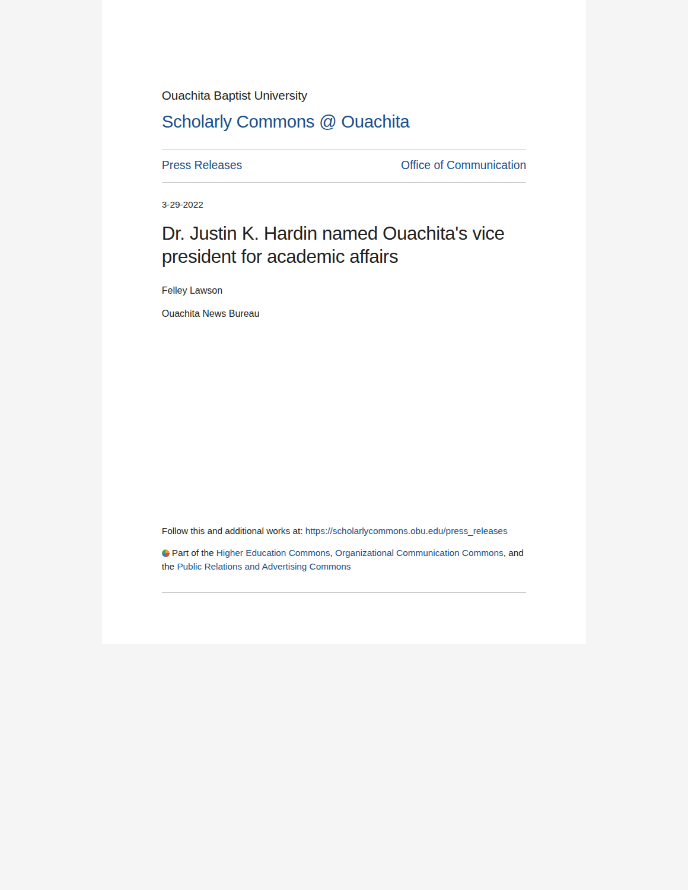Ouachita Baptist University
Scholarly Commons @ Ouachita
Press Releases Office of Communication
3-29-2022
Dr. Justin K. Hardin named Ouachita's vice president for academic affairs
Felley Lawson
Ouachita News Bureau
Follow this and additional works at: https://scholarlycommons.obu.edu/press_releases
Part of the Higher Education Commons, Organizational Communication Commons, and the Public Relations and Advertising Commons